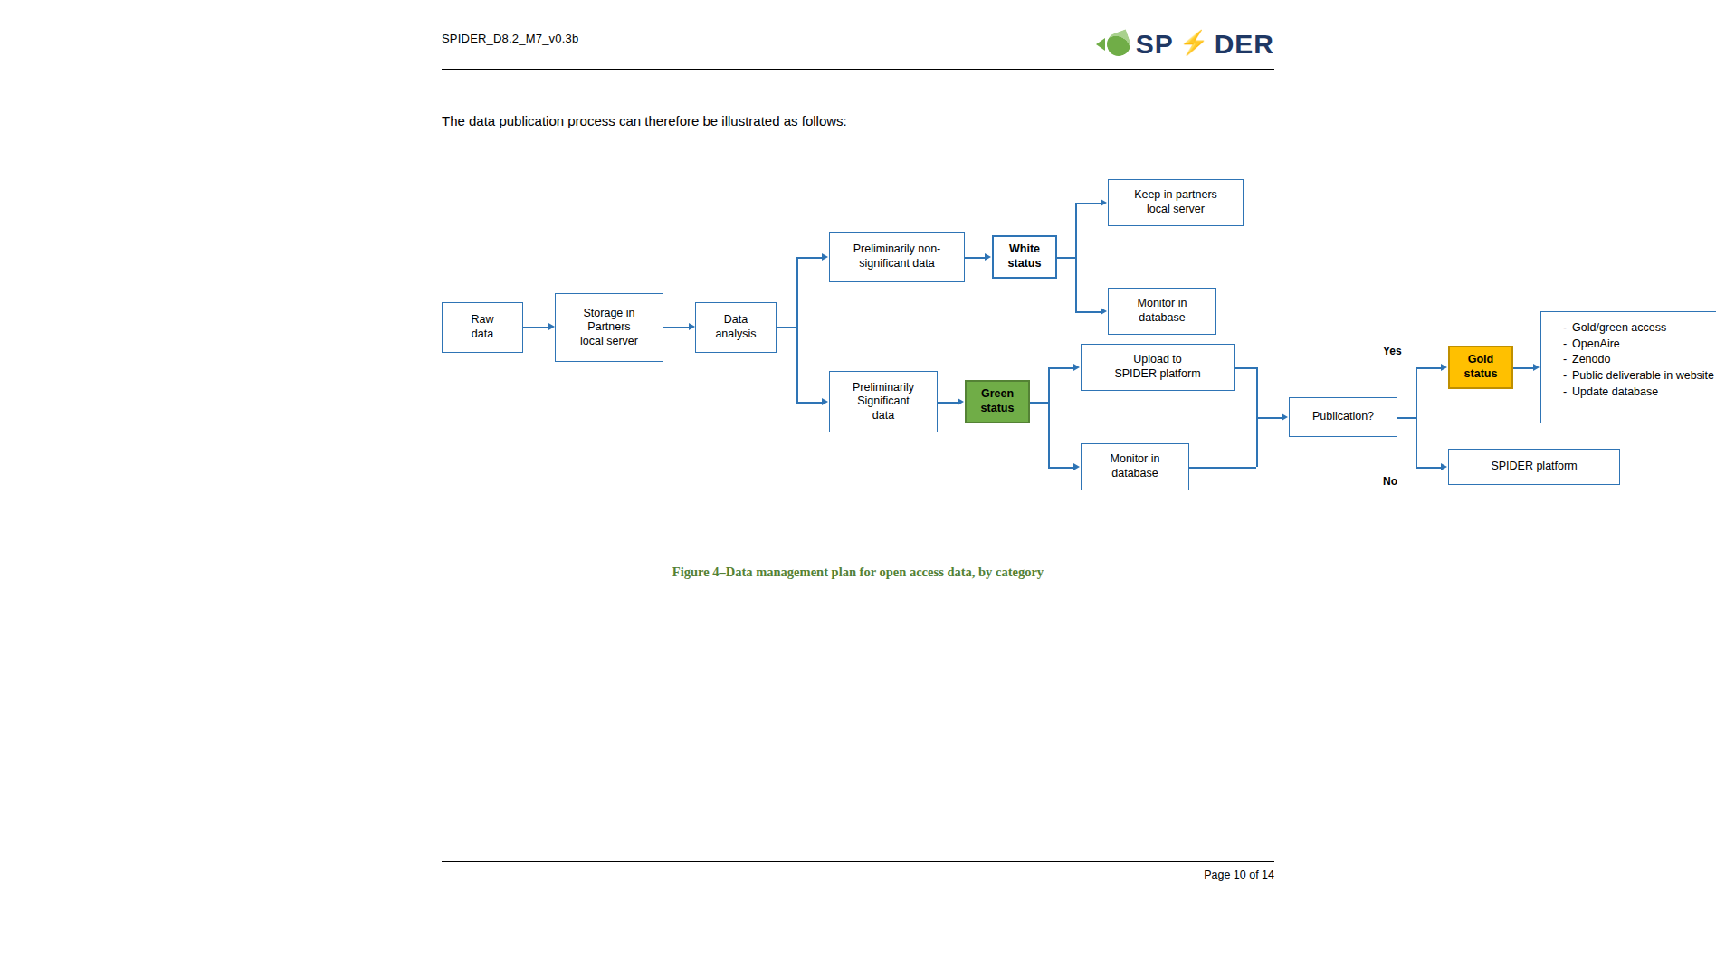SPIDER_D8.2_M7_v0.3b
SP⚡DER
The data publication process can therefore be illustrated as follows:
Raw
data
Storage in
Partners
local server
Data
analysis
Preliminarily non-
significant data
White
status
Keep in partners
local server
Monitor in
database
Preliminarily
Significant
data
Green
status
Upload to
SPIDER platform
Monitor in
database
Publication?
Yes
Gold
status
No
SPIDER platform
Gold/green access
OpenAire
Zenodo
Public deliverable in website
Update database
Figure 4–Data management plan for open access data, by category
Page 10 of 14